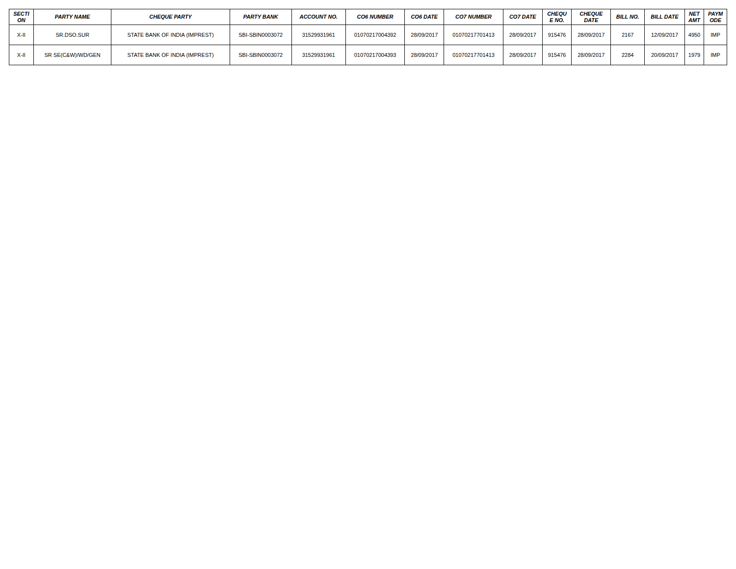| SECTI ON | PARTY NAME | CHEQUE PARTY | PARTY BANK | ACCOUNT NO. | CO6 NUMBER | CO6 DATE | CO7 NUMBER | CO7 DATE | CHEQU E NO. | CHEQUE DATE | BILL NO. | BILL DATE | NET AMT | PAYM ODE |
| --- | --- | --- | --- | --- | --- | --- | --- | --- | --- | --- | --- | --- | --- | --- |
| X-II | SR.DSO.SUR | STATE BANK OF INDIA (IMPREST) | SBI-SBIN0003072 | 31529931961 | 01070217004392 | 28/09/2017 | 01070217701413 | 28/09/2017 | 915476 | 28/09/2017 | 2167 | 12/09/2017 | 4950 | IMP |
| X-II | SR SE(C&W)/WD/GEN | STATE BANK OF INDIA (IMPREST) | SBI-SBIN0003072 | 31529931961 | 01070217004393 | 28/09/2017 | 01070217701413 | 28/09/2017 | 915476 | 28/09/2017 | 2284 | 20/09/2017 | 1979 | IMP |